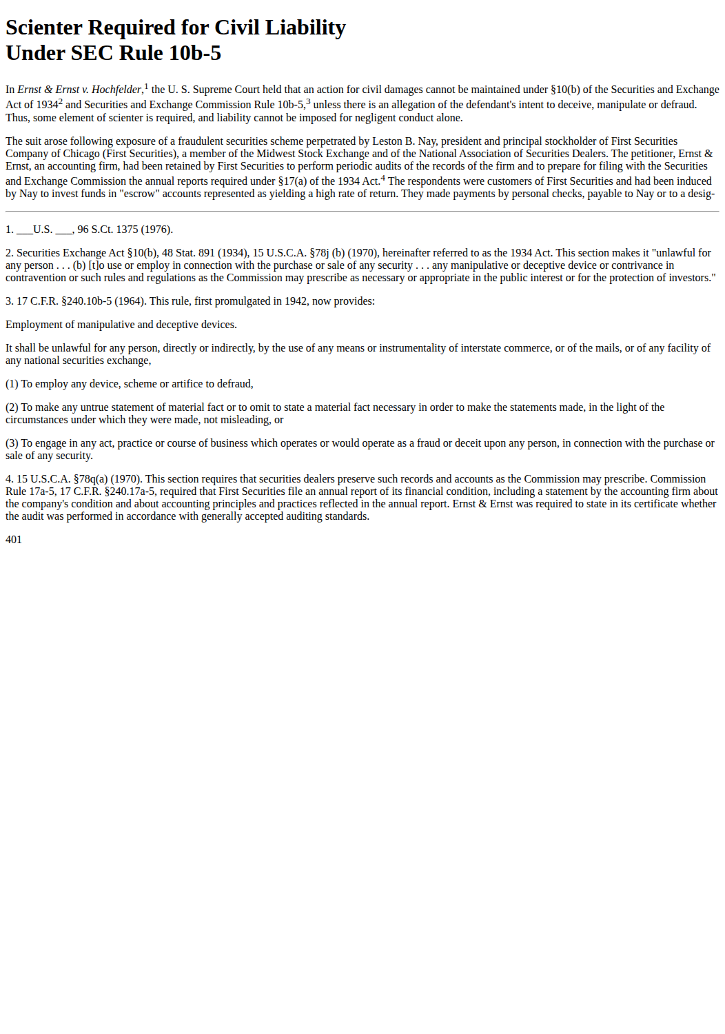Scienter Required for Civil Liability
Under SEC Rule 10b-5
In Ernst & Ernst v. Hochfelder,1 the U. S. Supreme Court held that an action for civil damages cannot be maintained under §10(b) of the Securities and Exchange Act of 19342 and Securities and Exchange Commission Rule 10b-5,3 unless there is an allegation of the defendant's intent to deceive, manipulate or defraud. Thus, some element of scienter is required, and liability cannot be imposed for negligent conduct alone.
The suit arose following exposure of a fraudulent securities scheme perpetrated by Leston B. Nay, president and principal stockholder of First Securities Company of Chicago (First Securities), a member of the Midwest Stock Exchange and of the National Association of Securities Dealers. The petitioner, Ernst & Ernst, an accounting firm, had been retained by First Securities to perform periodic audits of the records of the firm and to prepare for filing with the Securities and Exchange Commission the annual reports required under §17(a) of the 1934 Act.4 The respondents were customers of First Securities and had been induced by Nay to invest funds in "escrow" accounts represented as yielding a high rate of return. They made payments by personal checks, payable to Nay or to a desig-
1. ___U.S. ___, 96 S.Ct. 1375 (1976).
2. Securities Exchange Act §10(b), 48 Stat. 891 (1934), 15 U.S.C.A. §78j (b) (1970), hereinafter referred to as the 1934 Act. This section makes it "unlawful for any person . . . (b) [t]o use or employ in connection with the purchase or sale of any security . . . any manipulative or deceptive device or contrivance in contravention or such rules and regulations as the Commission may prescribe as necessary or appropriate in the public interest or for the protection of investors."
3. 17 C.F.R. §240.10b-5 (1964). This rule, first promulgated in 1942, now provides:
Employment of manipulative and deceptive devices.
It shall be unlawful for any person, directly or indirectly, by the use of any means or instrumentality of interstate commerce, or of the mails, or of any facility of any national securities exchange,
(1) To employ any device, scheme or artifice to defraud,
(2) To make any untrue statement of material fact or to omit to state a material fact necessary in order to make the statements made, in the light of the circumstances under which they were made, not misleading, or
(3) To engage in any act, practice or course of business which operates or would operate as a fraud or deceit upon any person, in connection with the purchase or sale of any security.
4. 15 U.S.C.A. §78q(a) (1970). This section requires that securities dealers preserve such records and accounts as the Commission may prescribe. Commission Rule 17a-5, 17 C.F.R. §240.17a-5, required that First Securities file an annual report of its financial condition, including a statement by the accounting firm about the company's condition and about accounting principles and practices reflected in the annual report. Ernst & Ernst was required to state in its certificate whether the audit was performed in accordance with generally accepted auditing standards.
401